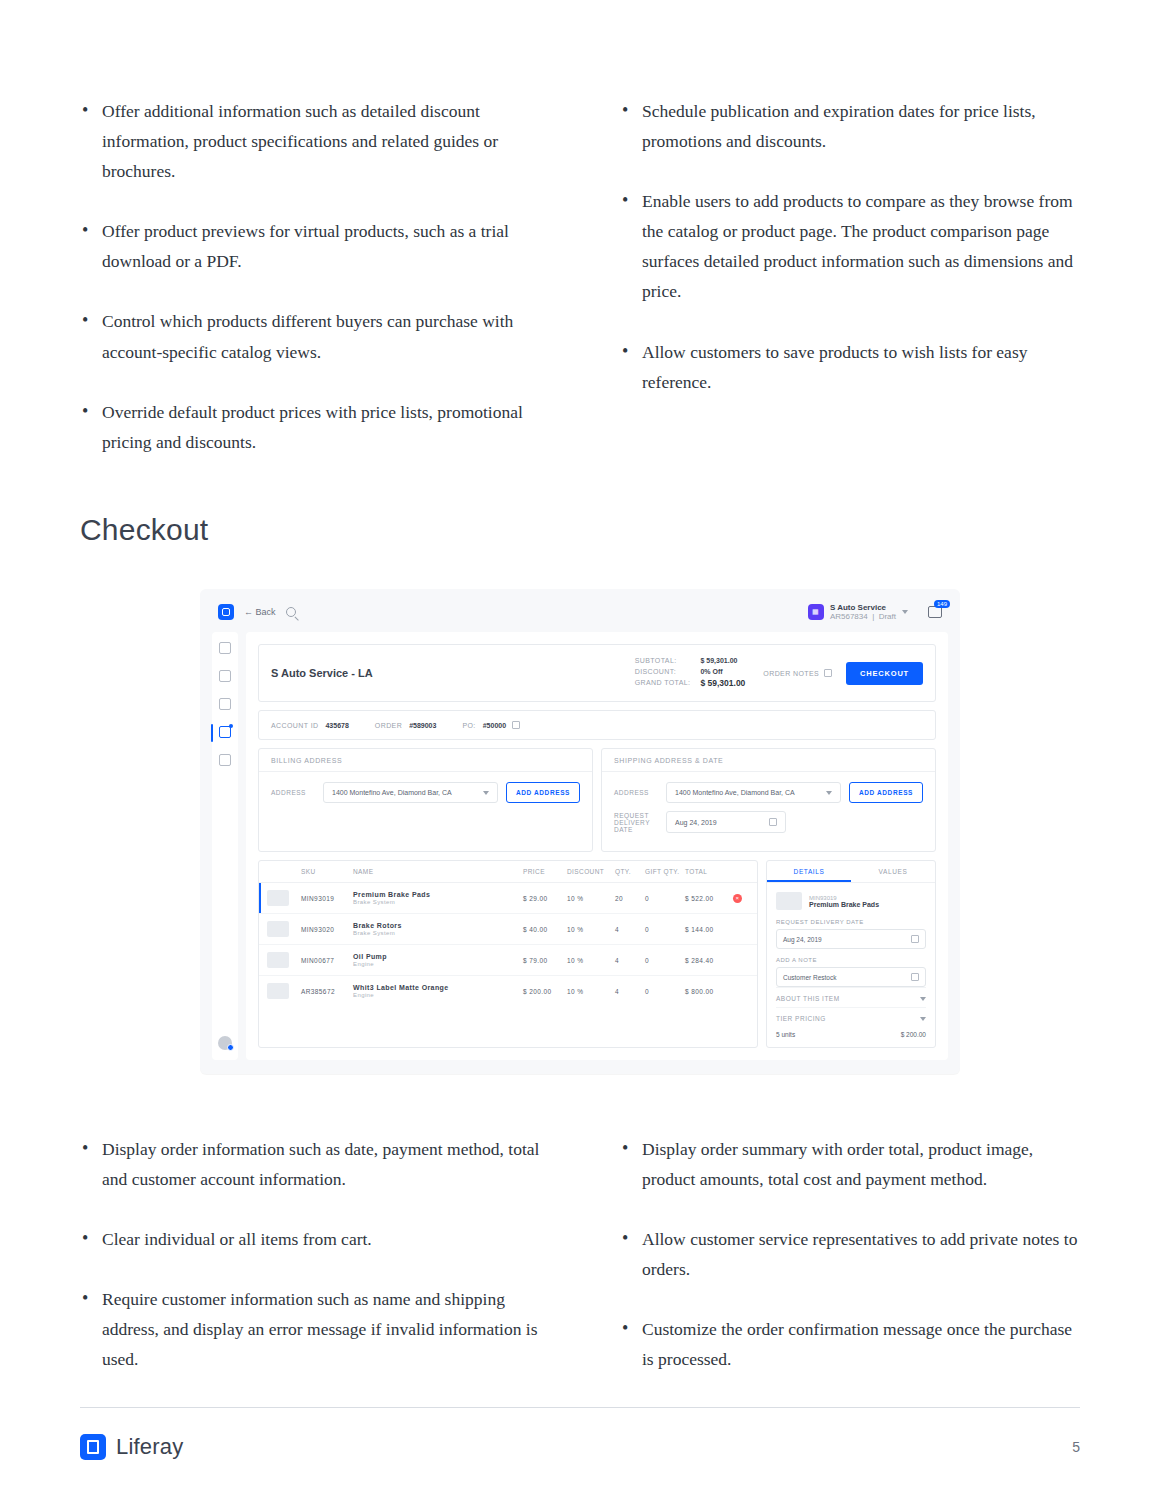Offer additional information such as detailed discount information, product specifications and related guides or brochures.
Offer product previews for virtual products, such as a trial download or a PDF.
Control which products different buyers can purchase with account-specific catalog views.
Override default product prices with price lists, promotional pricing and discounts.
Schedule publication and expiration dates for price lists, promotions and discounts.
Enable users to add products to compare as they browse from the catalog or product page. The product comparison page surfaces detailed product information such as dimensions and price.
Allow customers to save products to wish lists for easy reference.
Checkout
← Back ▦ S Auto Service AR567834 | Draft 149
S Auto Service - LA
SUBTOTAL:$ 59,301.00 DISCOUNT: 0% Off GRAND TOTAL:$ 59,301.00
ORDER NOTES
CHECKOUT
ACCOUNT ID 435678 ORDER #589003 PO: #50000
BILLING ADDRESS
ADDRESS 1400 Montefino Ave, Diamond Bar, CA ADD ADDRESS
SHIPPING ADDRESS & DATE
ADDRESS 1400 Montefino Ave, Diamond Bar, CA ADD ADDRESS
REQUEST DELIVERY DATE Aug 24, 2019
SKU NAME PRICE DISCOUNT QTY. GIFT QTY. TOTAL
MIN93019 Premium Brake Pads Brake System $ 29.0010 % 200$ 522.00 ×
MIN93020 Brake Rotors Brake System $ 40.0010 % 40$ 144.00
MIN00677 Oil Pump Engine $ 79.0010 % 40$ 284.40
AR385672 Whit3 Label Matte Orange Engine $ 200.0010 % 40$ 800.00
DETAILS
VALUES
MIN93019Premium Brake Pads
REQUEST DELIVERY DATE
Aug 24, 2019
ADD A NOTE
Customer Restock
ABOUT THIS ITEM
TIER PRICING
5 units$ 200.00
Display order information such as date, payment method, total and customer account information.
Clear individual or all items from cart.
Require customer information such as name and shipping address, and display an error message if invalid information is used.
Display order summary with order total, product image, product amounts, total cost and payment method.
Allow customer service representatives to add private notes to orders.
Customize the order confirmation message once the purchase is processed.
Liferay
5